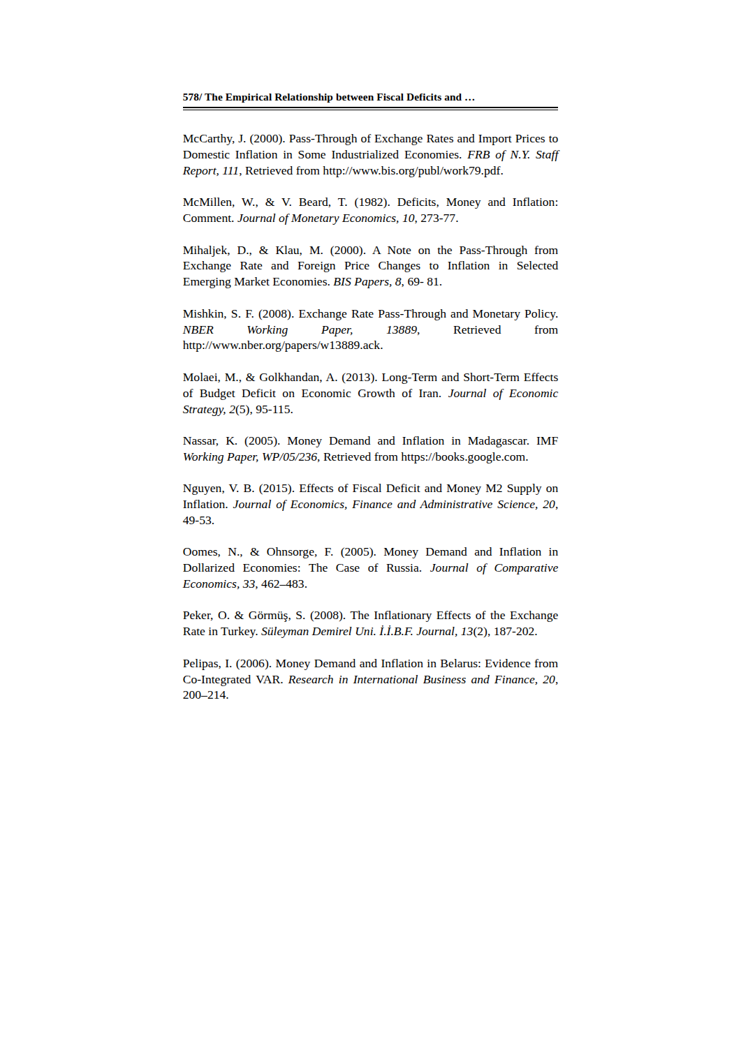578/ The Empirical Relationship between Fiscal Deficits and …
McCarthy, J. (2000). Pass-Through of Exchange Rates and Import Prices to Domestic Inflation in Some Industrialized Economies. FRB of N.Y. Staff Report, 111, Retrieved from http://www.bis.org/publ/work79.pdf.
McMillen, W., & V. Beard, T. (1982). Deficits, Money and Inflation: Comment. Journal of Monetary Economics, 10, 273-77.
Mihaljek, D., & Klau, M. (2000). A Note on the Pass-Through from Exchange Rate and Foreign Price Changes to Inflation in Selected Emerging Market Economies. BIS Papers, 8, 69- 81.
Mishkin, S. F. (2008). Exchange Rate Pass-Through and Monetary Policy. NBER Working Paper, 13889, Retrieved from http://www.nber.org/papers/w13889.ack.
Molaei, M., & Golkhandan, A. (2013). Long-Term and Short-Term Effects of Budget Deficit on Economic Growth of Iran. Journal of Economic Strategy, 2(5), 95-115.
Nassar, K. (2005). Money Demand and Inflation in Madagascar. IMF Working Paper, WP/05/236, Retrieved from https://books.google.com.
Nguyen, V. B. (2015). Effects of Fiscal Deficit and Money M2 Supply on Inflation. Journal of Economics, Finance and Administrative Science, 20, 49-53.
Oomes, N., & Ohnsorge, F. (2005). Money Demand and Inflation in Dollarized Economies: The Case of Russia. Journal of Comparative Economics, 33, 462–483.
Peker, O. & Görmüş, S. (2008). The Inflationary Effects of the Exchange Rate in Turkey. Süleyman Demirel Uni. İ.İ.B.F. Journal, 13(2), 187-202.
Pelipas, I. (2006). Money Demand and Inflation in Belarus: Evidence from Co-Integrated VAR. Research in International Business and Finance, 20, 200–214.